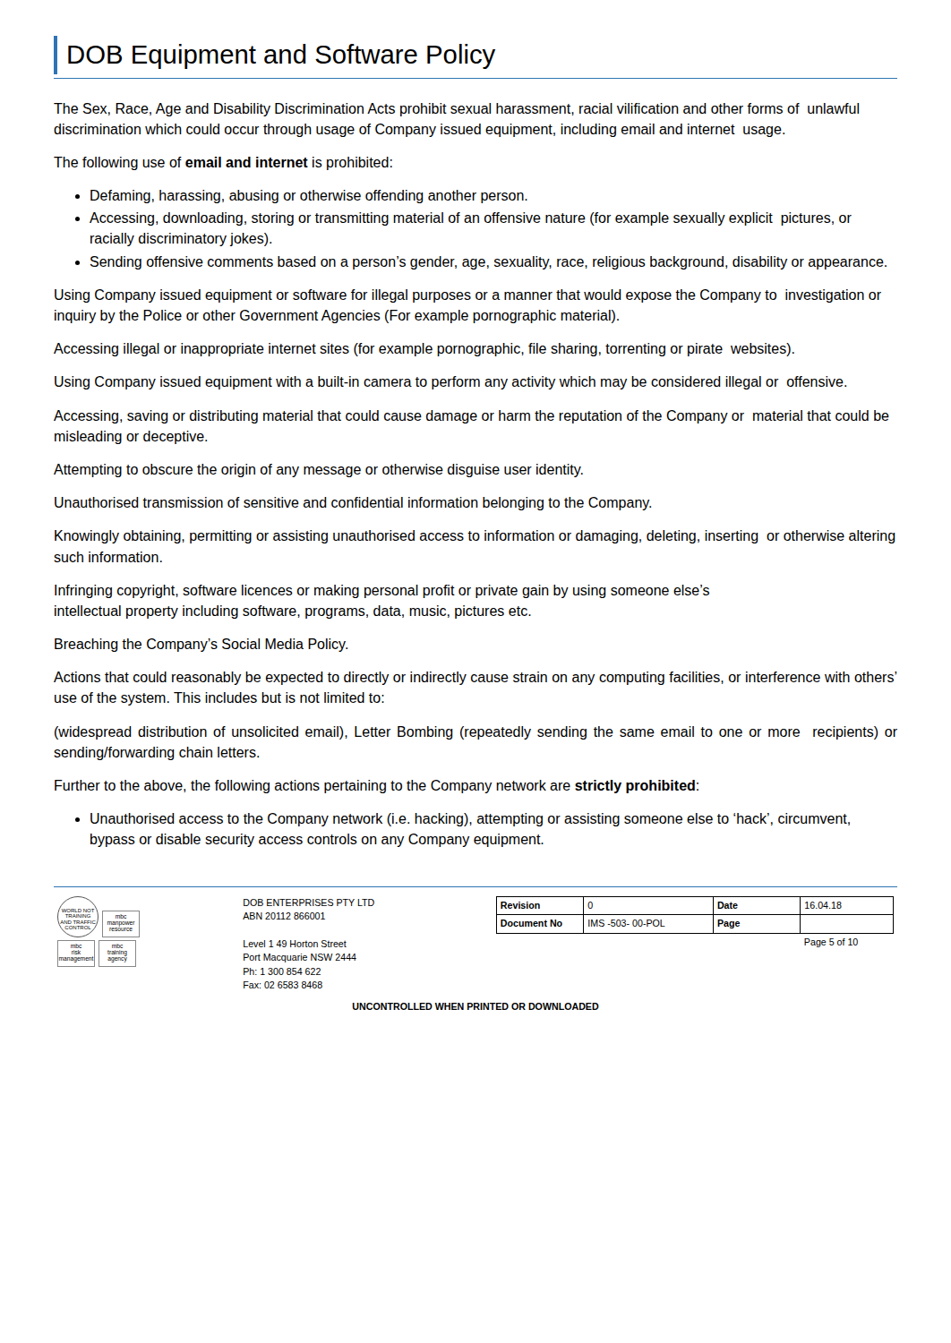DOB Equipment and Software Policy
The Sex, Race, Age and Disability Discrimination Acts prohibit sexual harassment, racial vilification and other forms of unlawful discrimination which could occur through usage of Company issued equipment, including email and internet usage.
The following use of email and internet is prohibited:
Defaming, harassing, abusing or otherwise offending another person.
Accessing, downloading, storing or transmitting material of an offensive nature (for example sexually explicit pictures, or racially discriminatory jokes).
Sending offensive comments based on a person’s gender, age, sexuality, race, religious background, disability or appearance.
Using Company issued equipment or software for illegal purposes or a manner that would expose the Company to investigation or inquiry by the Police or other Government Agencies (For example pornographic material).
Accessing illegal or inappropriate internet sites (for example pornographic, file sharing, torrenting or pirate websites).
Using Company issued equipment with a built-in camera to perform any activity which may be considered illegal or offensive.
Accessing, saving or distributing material that could cause damage or harm the reputation of the Company or material that could be misleading or deceptive.
Attempting to obscure the origin of any message or otherwise disguise user identity.
Unauthorised transmission of sensitive and confidential information belonging to the Company.
Knowingly obtaining, permitting or assisting unauthorised access to information or damaging, deleting, inserting or otherwise altering such information.
Infringing copyright, software licences or making personal profit or private gain by using someone else’s
intellectual property including software, programs, data, music, pictures etc.
Breaching the Company’s Social Media Policy.
Actions that could reasonably be expected to directly or indirectly cause strain on any computing facilities, or interference with others’ use of the system. This includes but is not limited to:
(widespread distribution of unsolicited email), Letter Bombing (repeatedly sending the same email to one or more recipients) or sending/forwarding chain letters.
Further to the above, the following actions pertaining to the Company network are strictly prohibited:
Unauthorised access to the Company network (i.e. hacking), attempting or assisting someone else to ‘hack’, circumvent, bypass or disable security access controls on any Company equipment.
| WORLD NOT TRAINING AND TRAFFIC CONTROL mbc manpower resource mbc risk management mbc training agency | DOB ENTERPRISES PTY LTD ABN 20112 866001 Level 1 49 Horton Street Port Macquarie NSW 2444 Ph: 1 300 854 622 Fax: 02 6583 8468 | / Revision / 0 / Date / 16.04.18 / / Document No / IMS -503- 00-POL / Page / / / / Page 5 of 10 / |
UNCONTROLLED WHEN PRINTED OR DOWNLOADED